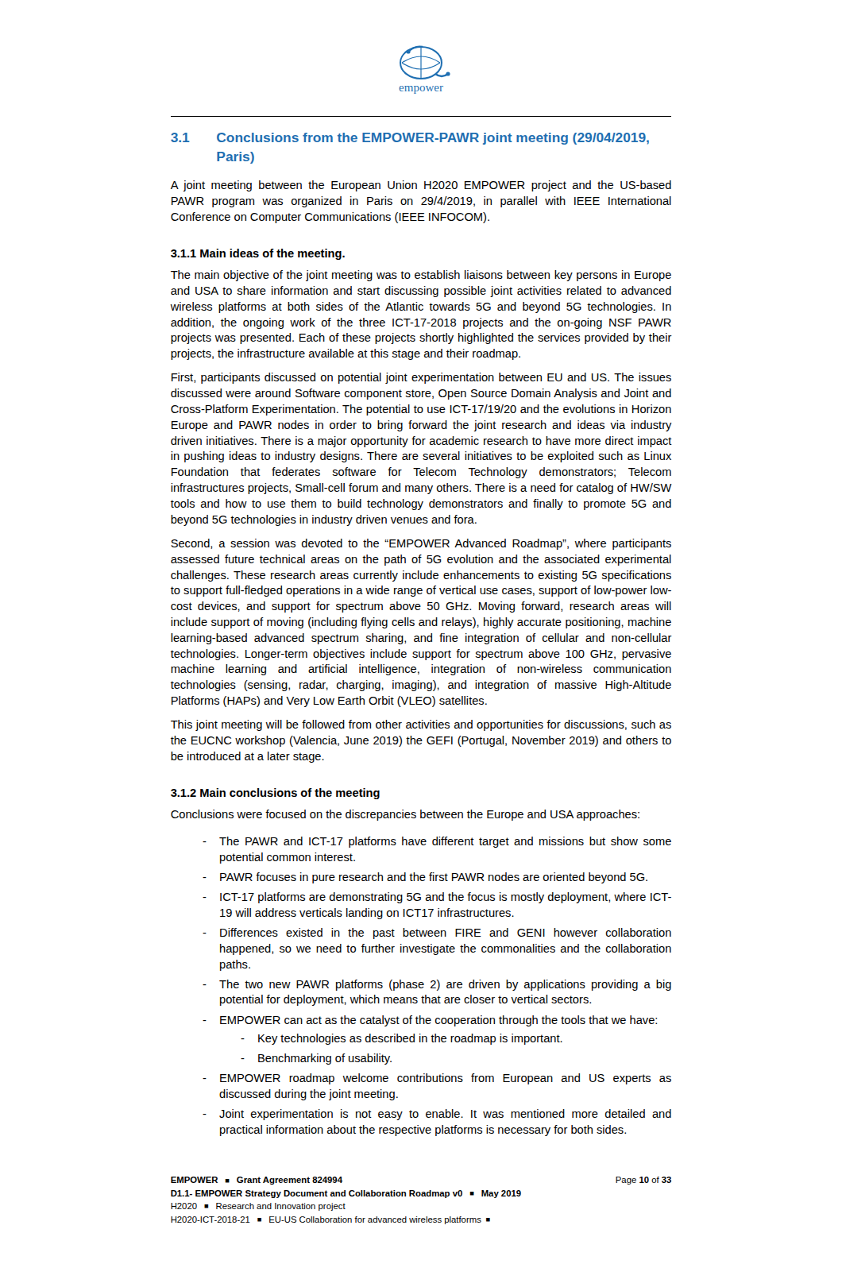empower
3.1 Conclusions from the EMPOWER-PAWR joint meeting (29/04/2019, Paris)
A joint meeting between the European Union H2020 EMPOWER project and the US-based PAWR program was organized in Paris on 29/4/2019, in parallel with IEEE International Conference on Computer Communications (IEEE INFOCOM).
3.1.1 Main ideas of the meeting.
The main objective of the joint meeting was to establish liaisons between key persons in Europe and USA to share information and start discussing possible joint activities related to advanced wireless platforms at both sides of the Atlantic towards 5G and beyond 5G technologies. In addition, the ongoing work of the three ICT-17-2018 projects and the on-going NSF PAWR projects was presented. Each of these projects shortly highlighted the services provided by their projects, the infrastructure available at this stage and their roadmap.
First, participants discussed on potential joint experimentation between EU and US. The issues discussed were around Software component store, Open Source Domain Analysis and Joint and Cross-Platform Experimentation. The potential to use ICT-17/19/20 and the evolutions in Horizon Europe and PAWR nodes in order to bring forward the joint research and ideas via industry driven initiatives. There is a major opportunity for academic research to have more direct impact in pushing ideas to industry designs. There are several initiatives to be exploited such as Linux Foundation that federates software for Telecom Technology demonstrators; Telecom infrastructures projects, Small-cell forum and many others. There is a need for catalog of HW/SW tools and how to use them to build technology demonstrators and finally to promote 5G and beyond 5G technologies in industry driven venues and fora.
Second, a session was devoted to the “EMPOWER Advanced Roadmap”, where participants assessed future technical areas on the path of 5G evolution and the associated experimental challenges. These research areas currently include enhancements to existing 5G specifications to support full-fledged operations in a wide range of vertical use cases, support of low-power low-cost devices, and support for spectrum above 50 GHz. Moving forward, research areas will include support of moving (including flying cells and relays), highly accurate positioning, machine learning-based advanced spectrum sharing, and fine integration of cellular and non-cellular technologies. Longer-term objectives include support for spectrum above 100 GHz, pervasive machine learning and artificial intelligence, integration of non-wireless communication technologies (sensing, radar, charging, imaging), and integration of massive High-Altitude Platforms (HAPs) and Very Low Earth Orbit (VLEO) satellites.
This joint meeting will be followed from other activities and opportunities for discussions, such as the EUCNC workshop (Valencia, June 2019) the GEFI (Portugal, November 2019) and others to be introduced at a later stage.
3.1.2 Main conclusions of the meeting
Conclusions were focused on the discrepancies between the Europe and USA approaches:
The PAWR and ICT-17 platforms have different target and missions but show some potential common interest.
PAWR focuses in pure research and the first PAWR nodes are oriented beyond 5G.
ICT-17 platforms are demonstrating 5G and the focus is mostly deployment, where ICT-19 will address verticals landing on ICT17 infrastructures.
Differences existed in the past between FIRE and GENI however collaboration happened, so we need to further investigate the commonalities and the collaboration paths.
The two new PAWR platforms (phase 2) are driven by applications providing a big potential for deployment, which means that are closer to vertical sectors.
EMPOWER can act as the catalyst of the cooperation through the tools that we have:
Key technologies as described in the roadmap is important.
Benchmarking of usability.
EMPOWER roadmap welcome contributions from European and US experts as discussed during the joint meeting.
Joint experimentation is not easy to enable. It was mentioned more detailed and practical information about the respective platforms is necessary for both sides.
EMPOWER Grant Agreement 824994 Page 10 of 33
D1.1- EMPOWER Strategy Document and Collaboration Roadmap v0 May 2019
H2020 Research and Innovation project
H2020-ICT-2018-21 EU-US Collaboration for advanced wireless platforms